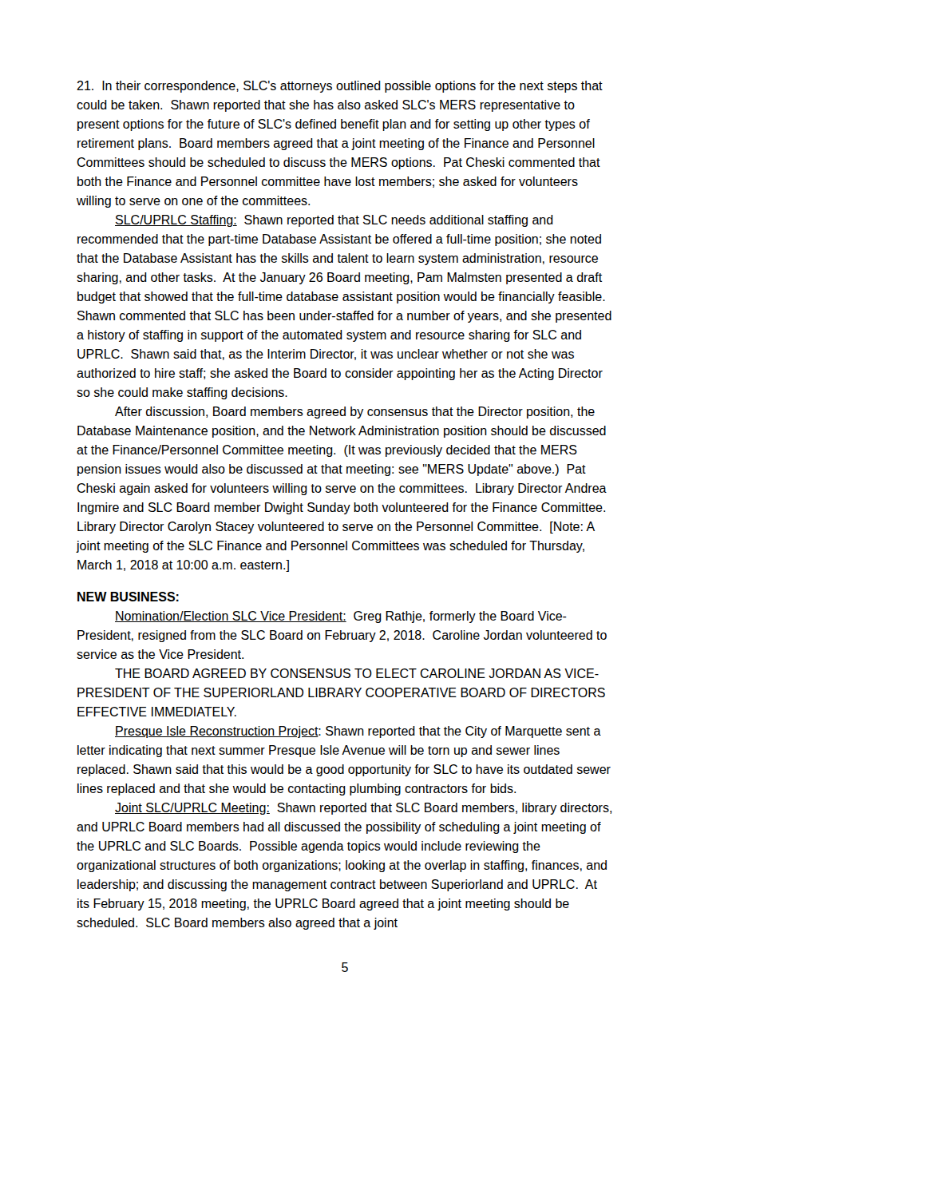21. In their correspondence, SLC's attorneys outlined possible options for the next steps that could be taken. Shawn reported that she has also asked SLC's MERS representative to present options for the future of SLC's defined benefit plan and for setting up other types of retirement plans. Board members agreed that a joint meeting of the Finance and Personnel Committees should be scheduled to discuss the MERS options. Pat Cheski commented that both the Finance and Personnel committee have lost members; she asked for volunteers willing to serve on one of the committees.
SLC/UPRLC Staffing: Shawn reported that SLC needs additional staffing and recommended that the part-time Database Assistant be offered a full-time position; she noted that the Database Assistant has the skills and talent to learn system administration, resource sharing, and other tasks. At the January 26 Board meeting, Pam Malmsten presented a draft budget that showed that the full-time database assistant position would be financially feasible. Shawn commented that SLC has been under-staffed for a number of years, and she presented a history of staffing in support of the automated system and resource sharing for SLC and UPRLC. Shawn said that, as the Interim Director, it was unclear whether or not she was authorized to hire staff; she asked the Board to consider appointing her as the Acting Director so she could make staffing decisions.
After discussion, Board members agreed by consensus that the Director position, the Database Maintenance position, and the Network Administration position should be discussed at the Finance/Personnel Committee meeting. (It was previously decided that the MERS pension issues would also be discussed at that meeting: see "MERS Update" above.) Pat Cheski again asked for volunteers willing to serve on the committees. Library Director Andrea Ingmire and SLC Board member Dwight Sunday both volunteered for the Finance Committee. Library Director Carolyn Stacey volunteered to serve on the Personnel Committee. [Note: A joint meeting of the SLC Finance and Personnel Committees was scheduled for Thursday, March 1, 2018 at 10:00 a.m. eastern.]
NEW BUSINESS:
Nomination/Election SLC Vice President: Greg Rathje, formerly the Board Vice-President, resigned from the SLC Board on February 2, 2018. Caroline Jordan volunteered to service as the Vice President.
THE BOARD AGREED BY CONSENSUS TO ELECT CAROLINE JORDAN AS VICE- PRESIDENT OF THE SUPERIORLAND LIBRARY COOPERATIVE BOARD OF DIRECTORS EFFECTIVE IMMEDIATELY.
Presque Isle Reconstruction Project: Shawn reported that the City of Marquette sent a letter indicating that next summer Presque Isle Avenue will be torn up and sewer lines replaced. Shawn said that this would be a good opportunity for SLC to have its outdated sewer lines replaced and that she would be contacting plumbing contractors for bids.
Joint SLC/UPRLC Meeting: Shawn reported that SLC Board members, library directors, and UPRLC Board members had all discussed the possibility of scheduling a joint meeting of the UPRLC and SLC Boards. Possible agenda topics would include reviewing the organizational structures of both organizations; looking at the overlap in staffing, finances, and leadership; and discussing the management contract between Superiorland and UPRLC. At its February 15, 2018 meeting, the UPRLC Board agreed that a joint meeting should be scheduled. SLC Board members also agreed that a joint
5